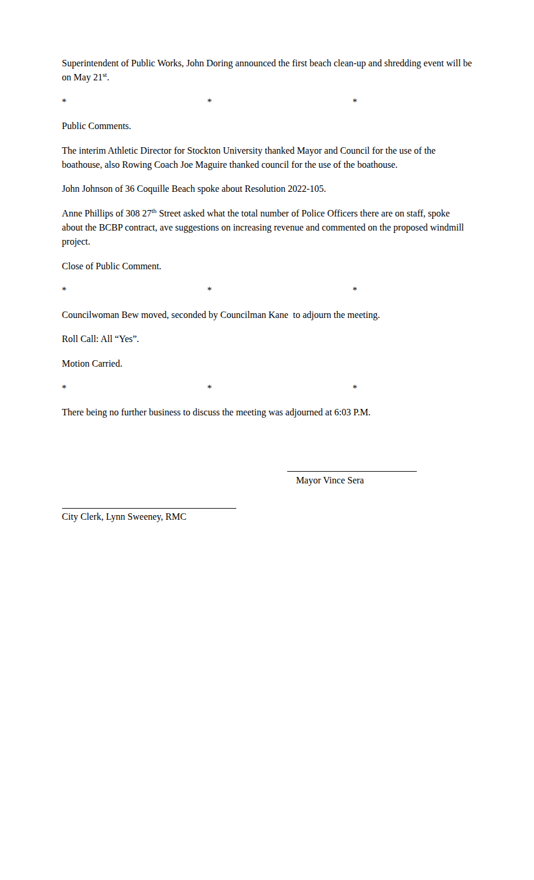Superintendent of Public Works, John Doring announced the first beach clean-up and shredding event will be on May 21st.
***
Public Comments.
The interim Athletic Director for Stockton University thanked Mayor and Council for the use of the boathouse, also Rowing Coach Joe Maguire thanked council for the use of the boathouse.
John Johnson of 36 Coquille Beach spoke about Resolution 2022-105.
Anne Phillips of 308 27th Street asked what the total number of Police Officers there are on staff, spoke about the BCBP contract, ave suggestions on increasing revenue and commented on the proposed windmill project.
Close of Public Comment.
***
Councilwoman Bew moved, seconded by Councilman Kane to adjourn the meeting.
Roll Call: All “Yes”.
Motion Carried.
***
There being no further business to discuss the meeting was adjourned at 6:03 P.M.
Mayor Vince Sera
City Clerk, Lynn Sweeney, RMC